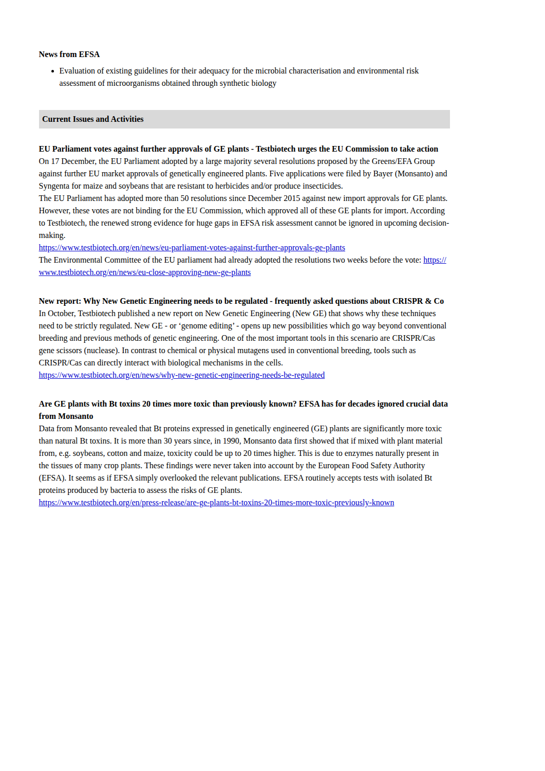News from EFSA
Evaluation of existing guidelines for their adequacy for the microbial characterisation and environmental risk assessment of microorganisms obtained through synthetic biology
Current Issues and Activities
EU Parliament votes against further approvals of GE plants - Testbiotech urges the EU Commission to take action
On 17 December, the EU Parliament adopted by a large majority several resolutions proposed by the Greens/EFA Group against further EU market approvals of genetically engineered plants. Five applications were filed by Bayer (Monsanto) and Syngenta for maize and soybeans that are resistant to herbicides and/or produce insecticides.
The EU Parliament has adopted more than 50 resolutions since December 2015 against new import approvals for GE plants. However, these votes are not binding for the EU Commission, which approved all of these GE plants for import. According to Testbiotech, the renewed strong evidence for huge gaps in EFSA risk assessment cannot be ignored in upcoming decision-making.
https://www.testbiotech.org/en/news/eu-parliament-votes-against-further-approvals-ge-plants
The Environmental Committee of the EU parliament had already adopted the resolutions two weeks before the vote: https://www.testbiotech.org/en/news/eu-close-approving-new-ge-plants
New report: Why New Genetic Engineering needs to be regulated - frequently asked questions about CRISPR & Co
In October, Testbiotech published a new report on New Genetic Engineering (New GE) that shows why these techniques need to be strictly regulated. New GE - or ‘genome editing’ - opens up new possibilities which go way beyond conventional breeding and previous methods of genetic engineering. One of the most important tools in this scenario are CRISPR/Cas gene scissors (nuclease). In contrast to chemical or physical mutagens used in conventional breeding, tools such as CRISPR/Cas can directly interact with biological mechanisms in the cells.
https://www.testbiotech.org/en/news/why-new-genetic-engineering-needs-be-regulated
Are GE plants with Bt toxins 20 times more toxic than previously known? EFSA has for decades ignored crucial data from Monsanto
Data from Monsanto revealed that Bt proteins expressed in genetically engineered (GE) plants are significantly more toxic than natural Bt toxins. It is more than 30 years since, in 1990, Monsanto data first showed that if mixed with plant material from, e.g. soybeans, cotton and maize, toxicity could be up to 20 times higher. This is due to enzymes naturally present in the tissues of many crop plants. These findings were never taken into account by the European Food Safety Authority (EFSA). It seems as if EFSA simply overlooked the relevant publications. EFSA routinely accepts tests with isolated Bt proteins produced by bacteria to assess the risks of GE plants.
https://www.testbiotech.org/en/press-release/are-ge-plants-bt-toxins-20-times-more-toxic-previously-known